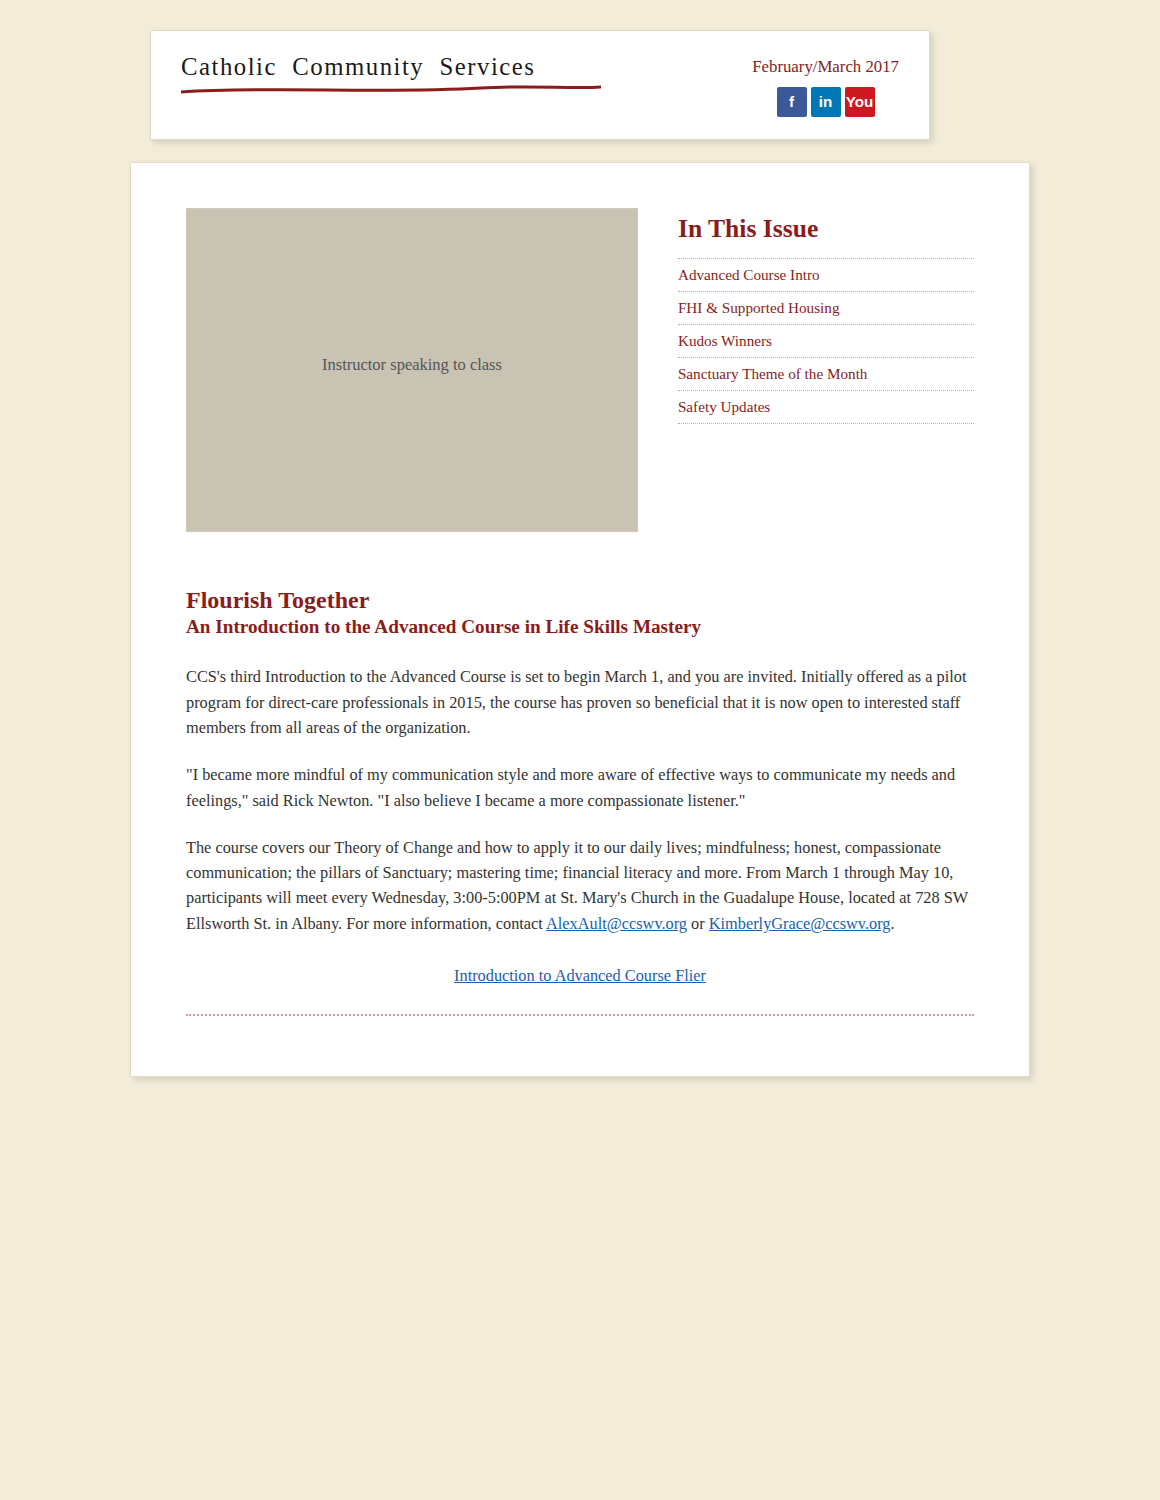Catholic Community Services
February/March 2017
f in You
Tube
In This Issue
Advanced Course Intro
FHI & Supported Housing
Kudos Winners
Sanctuary Theme of the Month
Safety Updates
Flourish Together
An Introduction to the Advanced Course in Life Skills Mastery
CCS's third Introduction to the Advanced Course is set to begin March 1, and you are invited. Initially offered as a pilot program for direct-care professionals in 2015, the course has proven so beneficial that it is now open to interested staff members from all areas of the organization.
"I became more mindful of my communication style and more aware of effective ways to communicate my needs and feelings," said Rick Newton. "I also believe I became a more compassionate listener."
The course covers our Theory of Change and how to apply it to our daily lives; mindfulness; honest, compassionate communication; the pillars of Sanctuary; mastering time; financial literacy and more. From March 1 through May 10, participants will meet every Wednesday, 3:00-5:00PM at St. Mary's Church in the Guadalupe House, located at 728 SW Ellsworth St. in Albany. For more information, contact AlexAult@ccswv.org or KimberlyGrace@ccswv.org.
Introduction to Advanced Course Flier